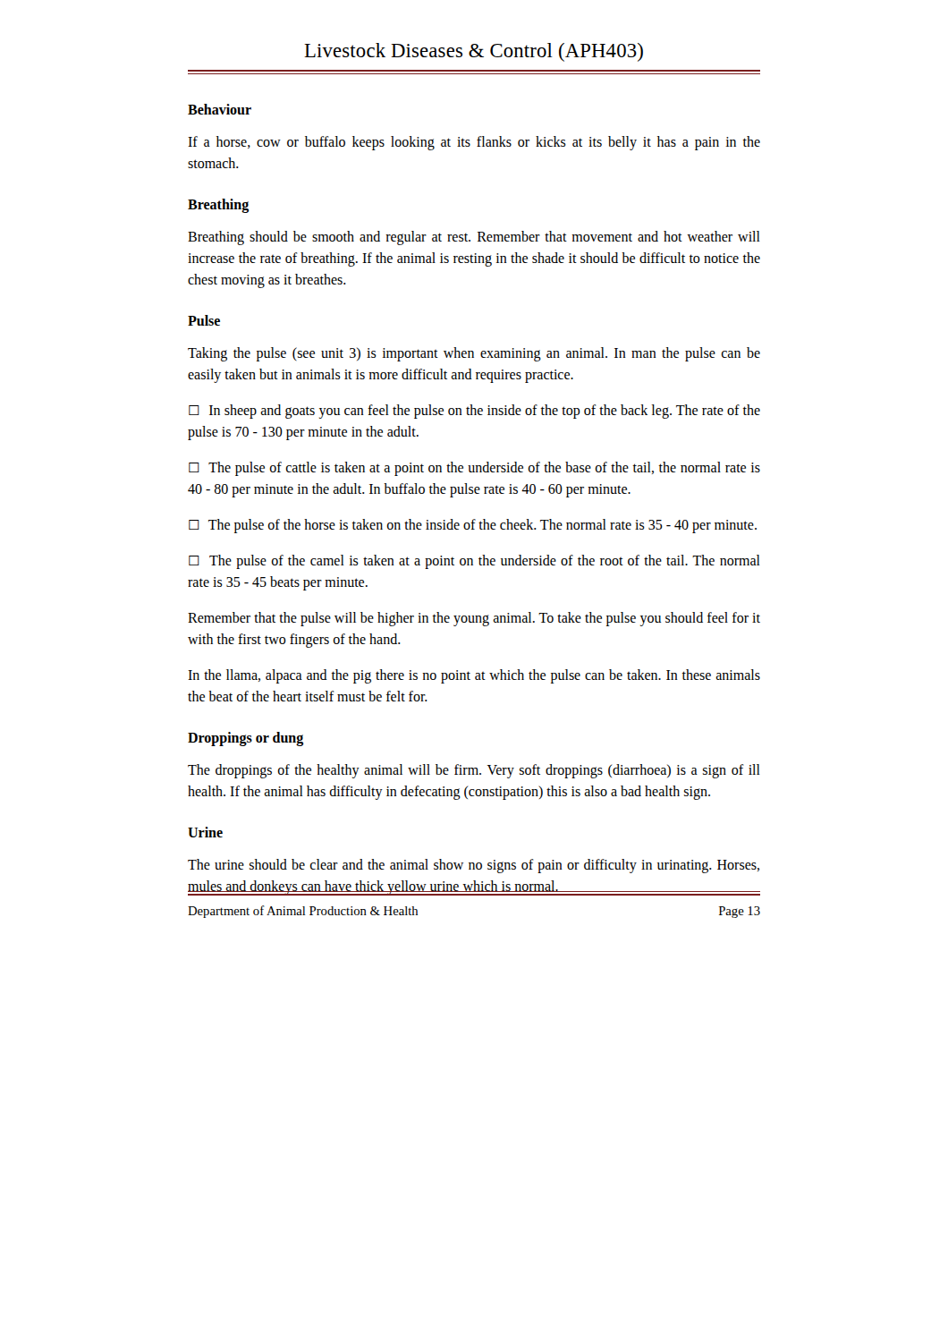Livestock Diseases & Control (APH403)
Behaviour
If a horse, cow or buffalo keeps looking at its flanks or kicks at its belly it has a pain in the stomach.
Breathing
Breathing should be smooth and regular at rest. Remember that movement and hot weather will increase the rate of breathing. If the animal is resting in the shade it should be difficult to notice the chest moving as it breathes.
Pulse
Taking the pulse (see unit 3) is important when examining an animal. In man the pulse can be easily taken but in animals it is more difficult and requires practice.
☐ In sheep and goats you can feel the pulse on the inside of the top of the back leg. The rate of the pulse is 70 - 130 per minute in the adult.
☐ The pulse of cattle is taken at a point on the underside of the base of the tail, the normal rate is 40 - 80 per minute in the adult. In buffalo the pulse rate is 40 - 60 per minute.
☐ The pulse of the horse is taken on the inside of the cheek. The normal rate is 35 - 40 per minute.
☐ The pulse of the camel is taken at a point on the underside of the root of the tail. The normal rate is 35 - 45 beats per minute.
Remember that the pulse will be higher in the young animal. To take the pulse you should feel for it with the first two fingers of the hand.
In the llama, alpaca and the pig there is no point at which the pulse can be taken. In these animals the beat of the heart itself must be felt for.
Droppings or dung
The droppings of the healthy animal will be firm. Very soft droppings (diarrhoea) is a sign of ill health. If the animal has difficulty in defecating (constipation) this is also a bad health sign.
Urine
The urine should be clear and the animal show no signs of pain or difficulty in urinating. Horses, mules and donkeys can have thick yellow urine which is normal.
Department of Animal Production & Health Page 13